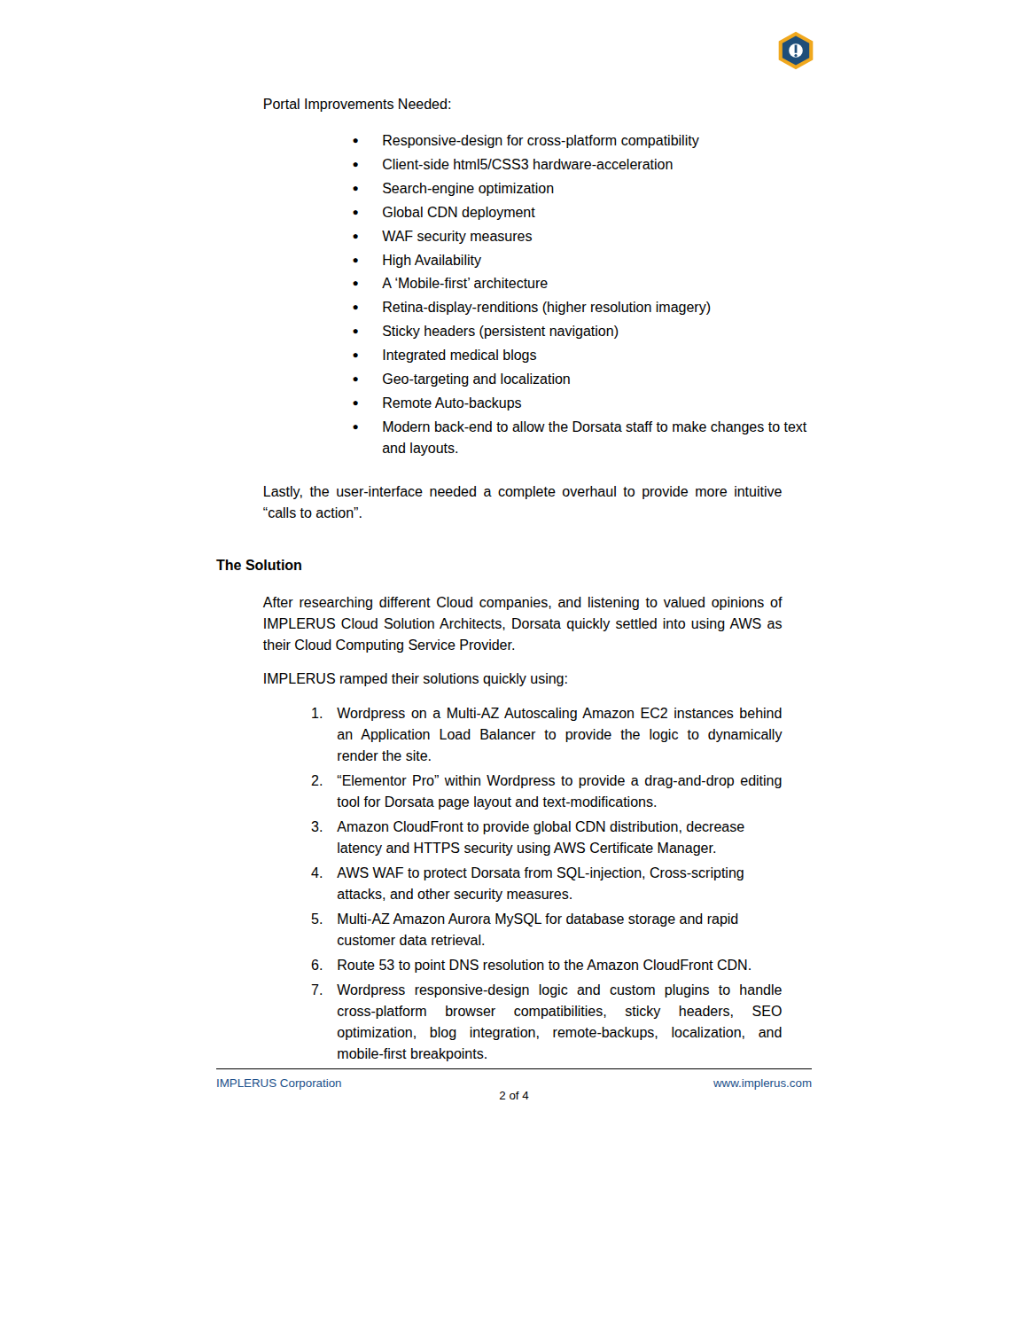Portal Improvements Needed:
Responsive-design for cross-platform compatibility
Client-side html5/CSS3 hardware-acceleration
Search-engine optimization
Global CDN deployment
WAF security measures
High Availability
A ‘Mobile-first’ architecture
Retina-display-renditions (higher resolution imagery)
Sticky headers (persistent navigation)
Integrated medical blogs
Geo-targeting and localization
Remote Auto-backups
Modern back-end to allow the Dorsata staff to make changes to text and layouts.
Lastly, the user-interface needed a complete overhaul to provide more intuitive “calls to action”.
The Solution
After researching different Cloud companies, and listening to valued opinions of IMPLERUS Cloud Solution Architects, Dorsata quickly settled into using AWS as their Cloud Computing Service Provider.
IMPLERUS ramped their solutions quickly using:
Wordpress on a Multi-AZ Autoscaling Amazon EC2 instances behind an Application Load Balancer to provide the logic to dynamically render the site.
“Elementor Pro” within Wordpress to provide a drag-and-drop editing tool for Dorsata page layout and text-modifications.
Amazon CloudFront to provide global CDN distribution, decrease latency and HTTPS security using AWS Certificate Manager.
AWS WAF to protect Dorsata from SQL-injection, Cross-scripting attacks, and other security measures.
Multi-AZ Amazon Aurora MySQL for database storage and rapid customer data retrieval.
Route 53 to point DNS resolution to the Amazon CloudFront CDN.
Wordpress responsive-design logic and custom plugins to handle cross-platform browser compatibilities, sticky headers, SEO optimization, blog integration, remote-backups, localization, and mobile-first breakpoints.
IMPLERUS Corporation
www.implerus.com
2 of 4